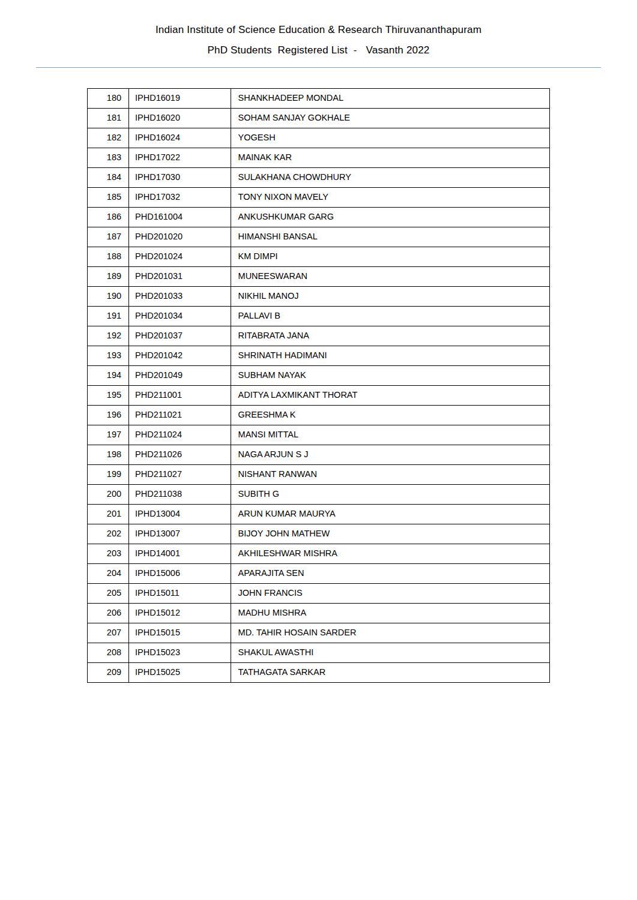Indian Institute of Science Education & Research Thiruvananthapuram
PhD Students Registered List - Vasanth 2022
| 180 | IPHD16019 | SHANKHADEEP MONDAL |
| 181 | IPHD16020 | SOHAM SANJAY GOKHALE |
| 182 | IPHD16024 | YOGESH |
| 183 | IPHD17022 | MAINAK KAR |
| 184 | IPHD17030 | SULAKHANA CHOWDHURY |
| 185 | IPHD17032 | TONY NIXON MAVELY |
| 186 | PHD161004 | ANKUSHKUMAR GARG |
| 187 | PHD201020 | HIMANSHI BANSAL |
| 188 | PHD201024 | KM DIMPI |
| 189 | PHD201031 | MUNEESWARAN |
| 190 | PHD201033 | NIKHIL MANOJ |
| 191 | PHD201034 | PALLAVI B |
| 192 | PHD201037 | RITABRATA JANA |
| 193 | PHD201042 | SHRINATH HADIMANI |
| 194 | PHD201049 | SUBHAM NAYAK |
| 195 | PHD211001 | ADITYA LAXMIKANT THORAT |
| 196 | PHD211021 | GREESHMA K |
| 197 | PHD211024 | MANSI MITTAL |
| 198 | PHD211026 | NAGA ARJUN S J |
| 199 | PHD211027 | NISHANT RANWAN |
| 200 | PHD211038 | SUBITH G |
| 201 | IPHD13004 | ARUN KUMAR MAURYA |
| 202 | IPHD13007 | BIJOY JOHN MATHEW |
| 203 | IPHD14001 | AKHILESHWAR MISHRA |
| 204 | IPHD15006 | APARAJITA SEN |
| 205 | IPHD15011 | JOHN FRANCIS |
| 206 | IPHD15012 | MADHU MISHRA |
| 207 | IPHD15015 | MD. TAHIR HOSAIN SARDER |
| 208 | IPHD15023 | SHAKUL AWASTHI |
| 209 | IPHD15025 | TATHAGATA SARKAR |